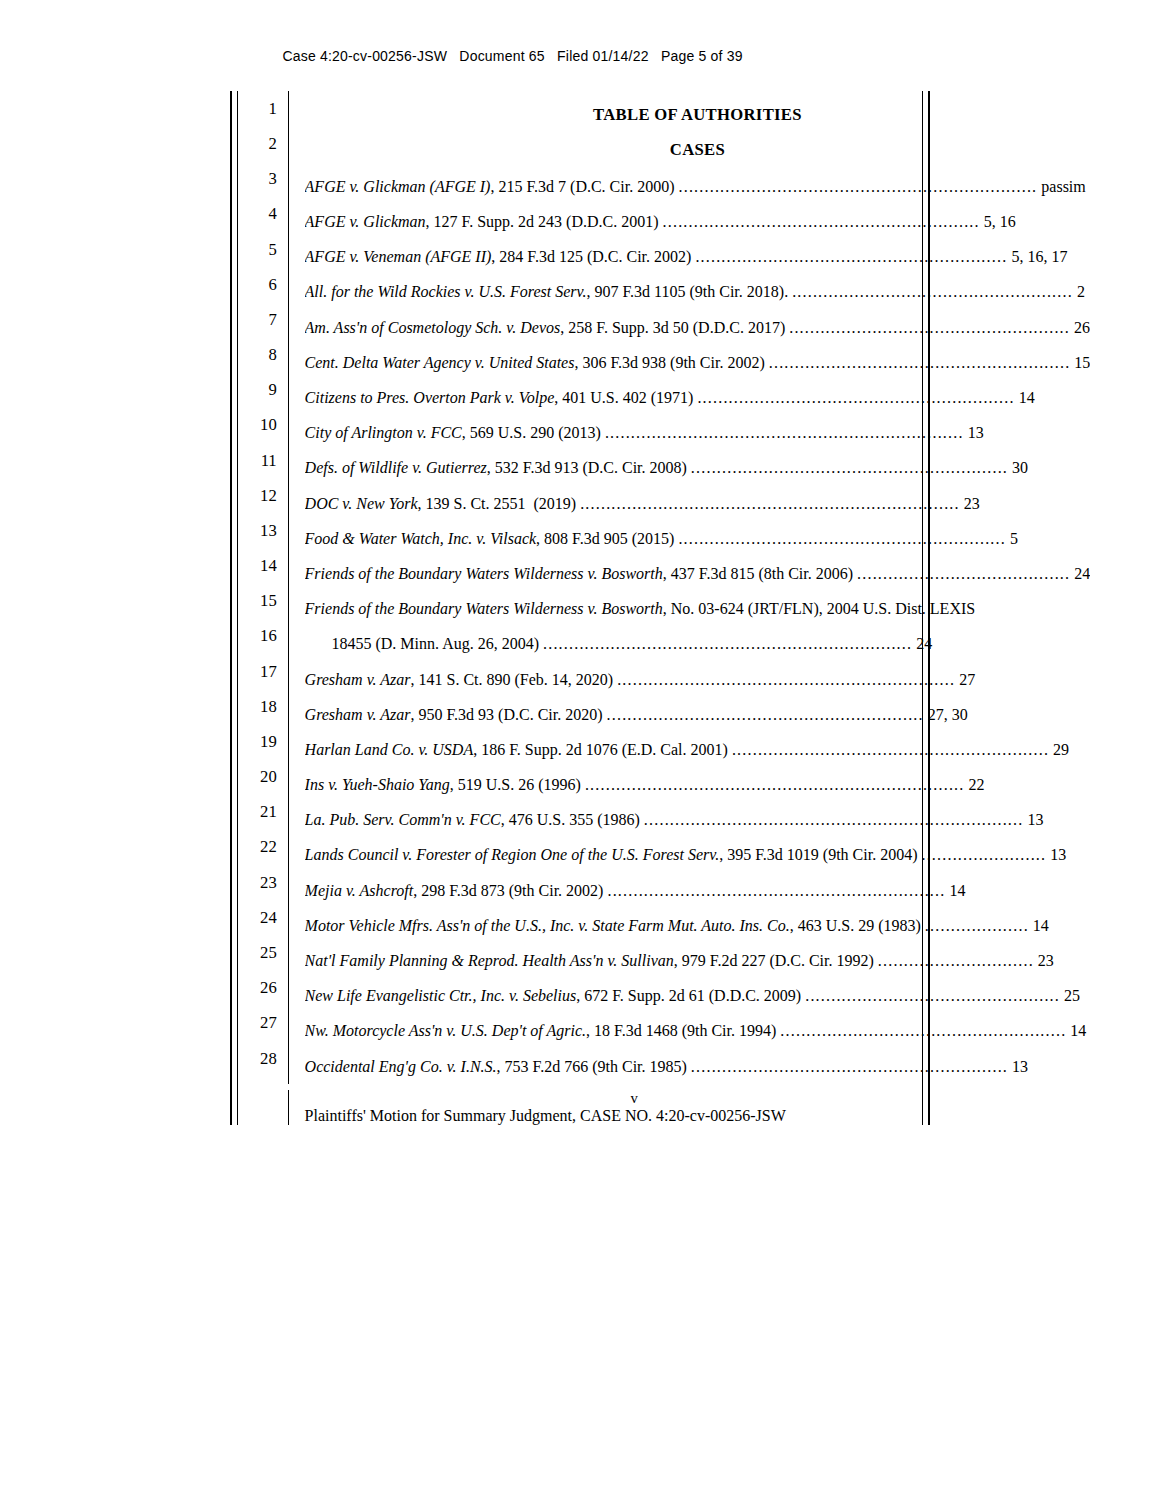Case 4:20-cv-00256-JSW Document 65 Filed 01/14/22 Page 5 of 39
1
2
3
4
5
6
7
8
9
10
11
12
13
14
15
16
17
18
19
20
21
22
23
24
25
26
27
28
TABLE OF AUTHORITIES
CASES
AFGE v. Glickman (AFGE I), 215 F.3d 7 (D.C. Cir. 2000) ..................................................................... passim
AFGE v. Glickman, 127 F. Supp. 2d 243 (D.D.C. 2001) ............................................................. 5, 16
AFGE v. Veneman (AFGE II), 284 F.3d 125 (D.C. Cir. 2002) ............................................................ 5, 16, 17
All. for the Wild Rockies v. U.S. Forest Serv., 907 F.3d 1105 (9th Cir. 2018). ...................................................... 2
Am. Ass'n of Cosmetology Sch. v. Devos, 258 F. Supp. 3d 50 (D.D.C. 2017) ...................................................... 26
Cent. Delta Water Agency v. United States, 306 F.3d 938 (9th Cir. 2002) .......................................................... 15
Citizens to Pres. Overton Park v. Volpe, 401 U.S. 402 (1971) ............................................................. 14
City of Arlington v. FCC, 569 U.S. 290 (2013) ..................................................................... 13
Defs. of Wildlife v. Gutierrez, 532 F.3d 913 (D.C. Cir. 2008) ............................................................. 30
DOC v. New York, 139 S. Ct. 2551 (2019) ......................................................................... 23
Food & Water Watch, Inc. v. Vilsack, 808 F.3d 905 (2015) ............................................................... 5
Friends of the Boundary Waters Wilderness v. Bosworth, 437 F.3d 815 (8th Cir. 2006) ......................................... 24
Friends of the Boundary Waters Wilderness v. Bosworth, No. 03-624 (JRT/FLN), 2004 U.S. Dist. LEXIS 18455 (D. Minn. Aug. 26, 2004) ....................................................................... 24
Gresham v. Azar, 141 S. Ct. 890 (Feb. 14, 2020) ................................................................. 27
Gresham v. Azar, 950 F.3d 93 (D.C. Cir. 2020) ............................................................. 27, 30
Harlan Land Co. v. USDA, 186 F. Supp. 2d 1076 (E.D. Cal. 2001) ............................................................. 29
Ins v. Yueh-Shaio Yang, 519 U.S. 26 (1996) ......................................................................... 22
La. Pub. Serv. Comm'n v. FCC, 476 U.S. 355 (1986) ......................................................................... 13
Lands Council v. Forester of Region One of the U.S. Forest Serv., 395 F.3d 1019 (9th Cir. 2004) ........................ 13
Mejia v. Ashcroft, 298 F.3d 873 (9th Cir. 2002) ................................................................. 14
Motor Vehicle Mfrs. Ass'n of the U.S., Inc. v. State Farm Mut. Auto. Ins. Co., 463 U.S. 29 (1983) .................... 14
Nat'l Family Planning & Reprod. Health Ass'n v. Sullivan, 979 F.2d 227 (D.C. Cir. 1992) .............................. 23
New Life Evangelistic Ctr., Inc. v. Sebelius, 672 F. Supp. 2d 61 (D.D.C. 2009) ................................................. 25
Nw. Motorcycle Ass'n v. U.S. Dep't of Agric., 18 F.3d 1468 (9th Cir. 1994) ....................................................... 14
Occidental Eng'g Co. v. I.N.S., 753 F.2d 766 (9th Cir. 1985) ............................................................. 13
v
Plaintiffs' Motion for Summary Judgment, CASE NO. 4:20-cv-00256-JSW